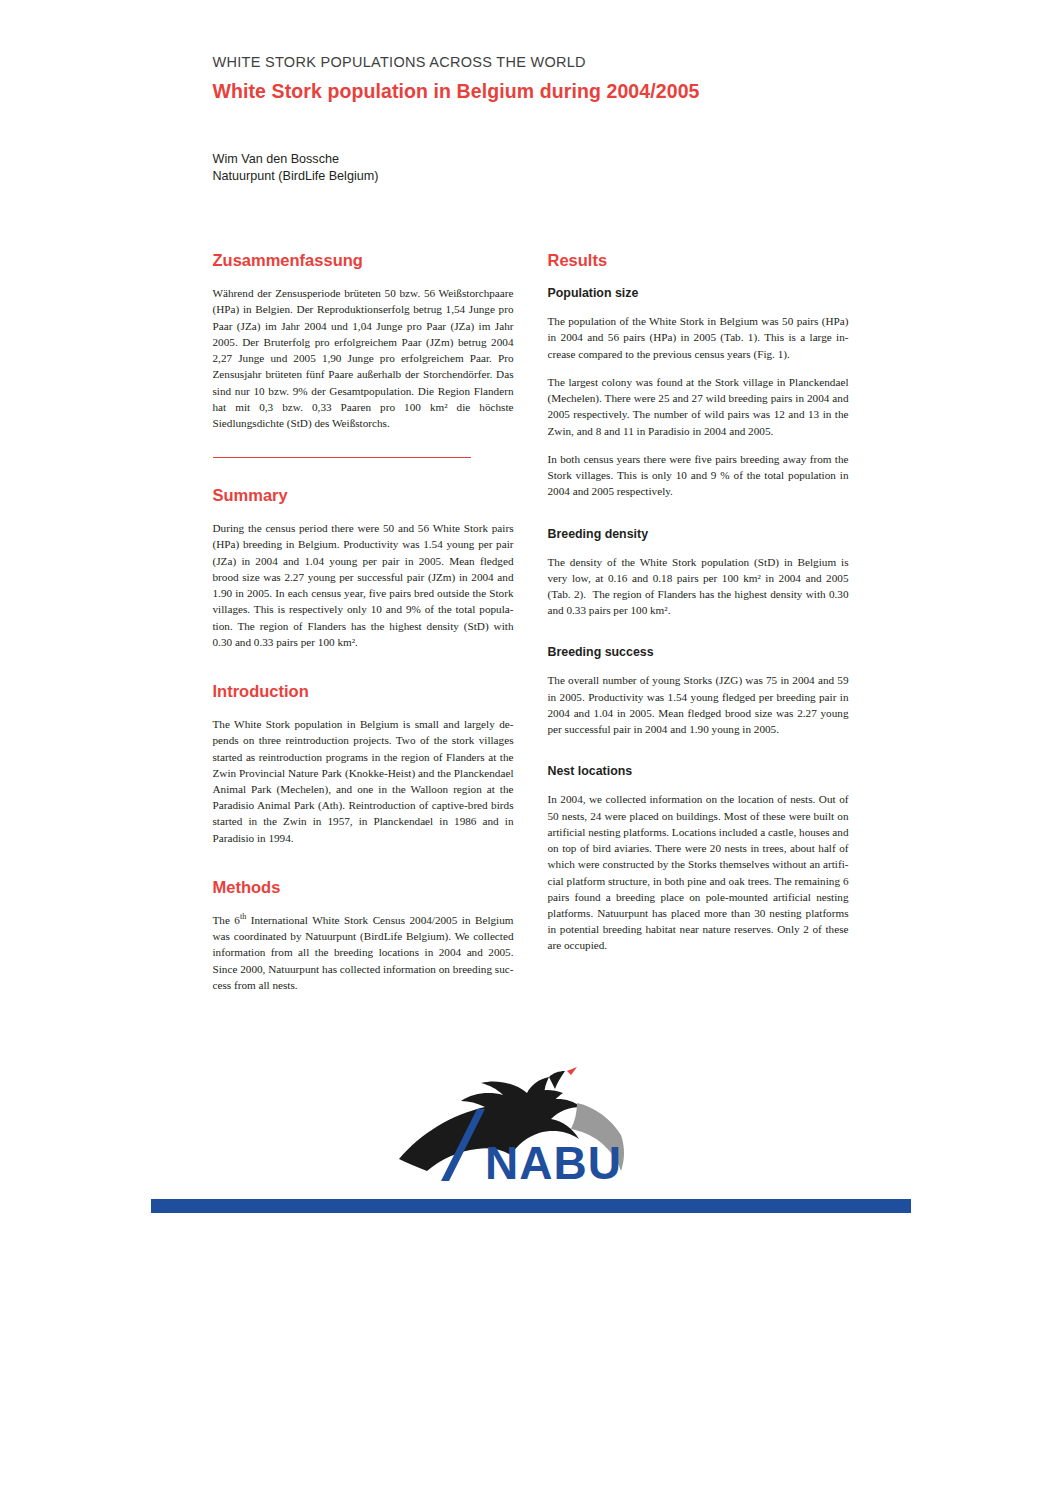White Stork populations across the world
White Stork population in Belgium during 2004/2005
Wim Van den Bossche
Natuurpunt (BirdLife Belgium)
Zusammenfassung
Während der Zensusperiode brüteten 50 bzw. 56 Weißstorchpaare (HPa) in Belgien. Der Reproduktionserfolg betrug 1,54 Junge pro Paar (JZa) im Jahr 2004 und 1,04 Junge pro Paar (JZa) im Jahr 2005. Der Bruterfolg pro erfolgreichem Paar (JZm) betrug 2004 2,27 Junge und 2005 1,90 Junge pro erfolgreichem Paar. Pro Zensusjahr brüteten fünf Paare außerhalb der Storchendörfer. Das sind nur 10 bzw. 9% der Gesamtpopulation. Die Region Flandern hat mit 0,3 bzw. 0,33 Paaren pro 100 km² die höchste Siedlungsdichte (StD) des Weißstorchs.
Summary
During the census period there were 50 and 56 White Stork pairs (HPa) breeding in Belgium. Productivity was 1.54 young per pair (JZa) in 2004 and 1.04 young per pair in 2005. Mean fledged brood size was 2.27 young per successful pair (JZm) in 2004 and 1.90 in 2005. In each census year, five pairs bred outside the Stork villages. This is respectively only 10 and 9% of the total population. The region of Flanders has the highest density (StD) with 0.30 and 0.33 pairs per 100 km².
Introduction
The White Stork population in Belgium is small and largely depends on three reintroduction projects. Two of the stork villages started as reintroduction programs in the region of Flanders at the Zwin Provincial Nature Park (Knokke-Heist) and the Planckendael Animal Park (Mechelen), and one in the Walloon region at the Paradisio Animal Park (Ath). Reintroduction of captive-bred birds started in the Zwin in 1957, in Planckendael in 1986 and in Paradisio in 1994.
Methods
The 6th International White Stork Census 2004/2005 in Belgium was coordinated by Natuurpunt (BirdLife Belgium). We collected information from all the breeding locations in 2004 and 2005. Since 2000, Natuurpunt has collected information on breeding success from all nests.
Results
Population size
The population of the White Stork in Belgium was 50 pairs (HPa) in 2004 and 56 pairs (HPa) in 2005 (Tab. 1). This is a large increase compared to the previous census years (Fig. 1).
The largest colony was found at the Stork village in Planckendael (Mechelen). There were 25 and 27 wild breeding pairs in 2004 and 2005 respectively. The number of wild pairs was 12 and 13 in the Zwin, and 8 and 11 in Paradisio in 2004 and 2005.
In both census years there were five pairs breeding away from the Stork villages. This is only 10 and 9 % of the total population in 2004 and 2005 respectively.
Breeding density
The density of the White Stork population (StD) in Belgium is very low, at 0.16 and 0.18 pairs per 100 km² in 2004 and 2005 (Tab. 2). The region of Flanders has the highest density with 0.30 and 0.33 pairs per 100 km².
Breeding success
The overall number of young Storks (JZG) was 75 in 2004 and 59 in 2005. Productivity was 1.54 young fledged per breeding pair in 2004 and 1.04 in 2005. Mean fledged brood size was 2.27 young per successful pair in 2004 and 1.90 young in 2005.
Nest locations
In 2004, we collected information on the location of nests. Out of 50 nests, 24 were placed on buildings. Most of these were built on artificial nesting platforms. Locations included a castle, houses and on top of bird aviaries. There were 20 nests in trees, about half of which were constructed by the Storks themselves without an artificial platform structure, in both pine and oak trees. The remaining 6 pairs found a breeding place on pole-mounted artificial nesting platforms. Natuurpunt has placed more than 30 nesting platforms in potential breeding habitat near nature reserves. Only 2 of these are occupied.
NABU